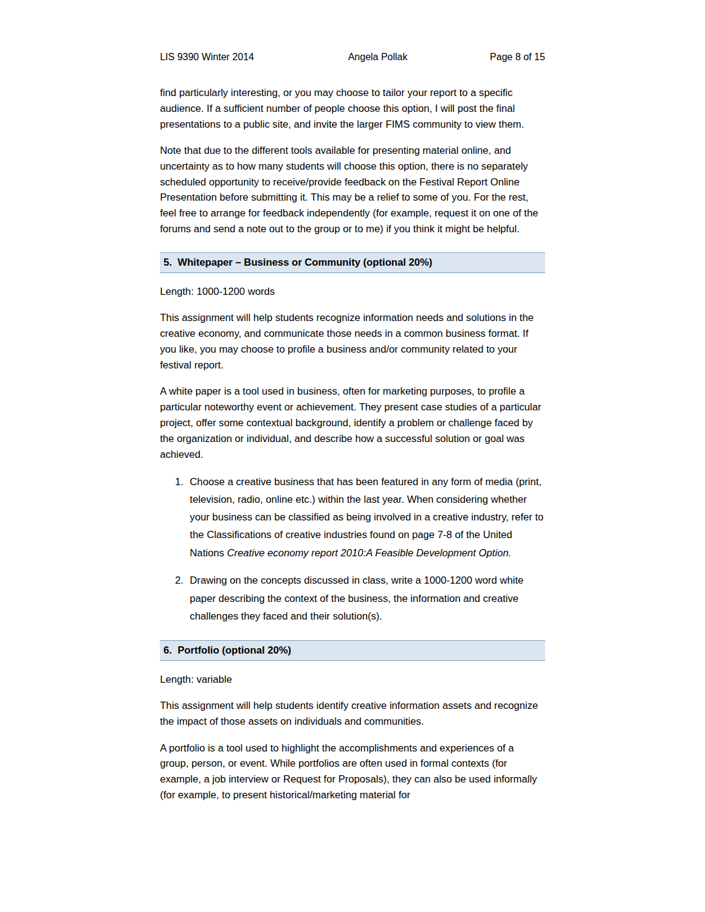LIS 9390 Winter 2014
Angela Pollak
Page 8 of 15
find particularly interesting, or you may choose to tailor your report to a specific audience. If a sufficient number of people choose this option, I will post the final presentations to a public site, and invite the larger FIMS community to view them.
Note that due to the different tools available for presenting material online, and uncertainty as to how many students will choose this option, there is no separately scheduled opportunity to receive/provide feedback on the Festival Report Online Presentation before submitting it. This may be a relief to some of you. For the rest, feel free to arrange for feedback independently (for example, request it on one of the forums and send a note out to the group or to me) if you think it might be helpful.
5. Whitepaper – Business or Community (optional 20%)
Length: 1000-1200 words
This assignment will help students recognize information needs and solutions in the creative economy, and communicate those needs in a common business format. If you like, you may choose to profile a business and/or community related to your festival report.
A white paper is a tool used in business, often for marketing purposes, to profile a particular noteworthy event or achievement. They present case studies of a particular project, offer some contextual background, identify a problem or challenge faced by the organization or individual, and describe how a successful solution or goal was achieved.
Choose a creative business that has been featured in any form of media (print, television, radio, online etc.) within the last year. When considering whether your business can be classified as being involved in a creative industry, refer to the Classifications of creative industries found on page 7-8 of the United Nations Creative economy report 2010:A Feasible Development Option.
Drawing on the concepts discussed in class, write a 1000-1200 word white paper describing the context of the business, the information and creative challenges they faced and their solution(s).
6. Portfolio (optional 20%)
Length: variable
This assignment will help students identify creative information assets and recognize the impact of those assets on individuals and communities.
A portfolio is a tool used to highlight the accomplishments and experiences of a group, person, or event. While portfolios are often used in formal contexts (for example, a job interview or Request for Proposals), they can also be used informally (for example, to present historical/marketing material for